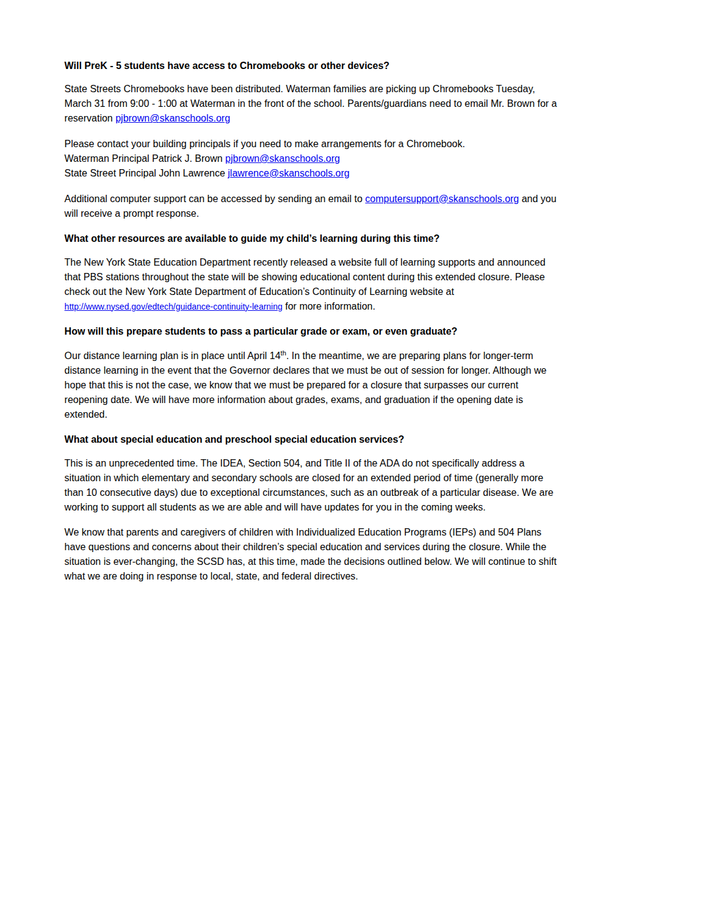Will PreK - 5 students have access to Chromebooks or other devices?
State Streets Chromebooks have been distributed. Waterman families are picking up Chromebooks Tuesday, March 31 from 9:00 - 1:00 at Waterman in the front of the school. Parents/guardians need to email Mr. Brown for a reservation pjbrown@skanschools.org
Please contact your building principals if you need to make arrangements for a Chromebook.
Waterman Principal Patrick J. Brown pjbrown@skanschools.org
State Street Principal John Lawrence jlawrence@skanschools.org
Additional computer support can be accessed by sending an email to computersupport@skanschools.org and you will receive a prompt response.
What other resources are available to guide my child’s learning during this time?
The New York State Education Department recently released a website full of learning supports and announced that PBS stations throughout the state will be showing educational content during this extended closure. Please check out the New York State Department of Education’s Continuity of Learning website at http://www.nysed.gov/edtech/guidance-continuity-learning for more information.
How will this prepare students to pass a particular grade or exam, or even graduate?
Our distance learning plan is in place until April 14th. In the meantime, we are preparing plans for longer-term distance learning in the event that the Governor declares that we must be out of session for longer. Although we hope that this is not the case, we know that we must be prepared for a closure that surpasses our current reopening date. We will have more information about grades, exams, and graduation if the opening date is extended.
What about special education and preschool special education services?
This is an unprecedented time. The IDEA, Section 504, and Title II of the ADA do not specifically address a situation in which elementary and secondary schools are closed for an extended period of time (generally more than 10 consecutive days) due to exceptional circumstances, such as an outbreak of a particular disease. We are working to support all students as we are able and will have updates for you in the coming weeks.
We know that parents and caregivers of children with Individualized Education Programs (IEPs) and 504 Plans have questions and concerns about their children’s special education and services during the closure. While the situation is ever-changing, the SCSD has, at this time, made the decisions outlined below. We will continue to shift what we are doing in response to local, state, and federal directives.